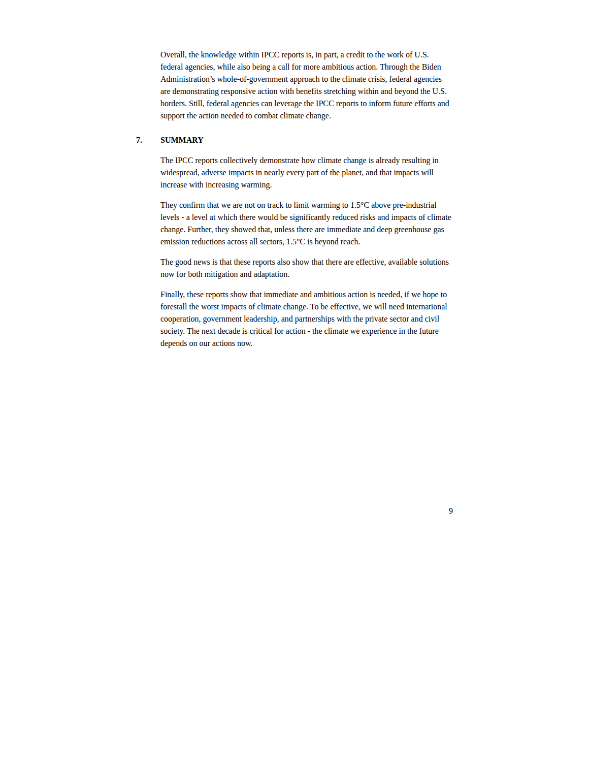Overall, the knowledge within IPCC reports is, in part, a credit to the work of U.S. federal agencies, while also being a call for more ambitious action. Through the Biden Administration’s whole-of-government approach to the climate crisis, federal agencies are demonstrating responsive action with benefits stretching within and beyond the U.S. borders. Still, federal agencies can leverage the IPCC reports to inform future efforts and support the action needed to combat climate change.
7. SUMMARY
The IPCC reports collectively demonstrate how climate change is already resulting in widespread, adverse impacts in nearly every part of the planet, and that impacts will increase with increasing warming.
They confirm that we are not on track to limit warming to 1.5°C above pre-industrial levels - a level at which there would be significantly reduced risks and impacts of climate change. Further, they showed that, unless there are immediate and deep greenhouse gas emission reductions across all sectors, 1.5°C is beyond reach.
The good news is that these reports also show that there are effective, available solutions now for both mitigation and adaptation.
Finally, these reports show that immediate and ambitious action is needed, if we hope to forestall the worst impacts of climate change. To be effective, we will need international cooperation, government leadership, and partnerships with the private sector and civil society. The next decade is critical for action - the climate we experience in the future depends on our actions now.
9